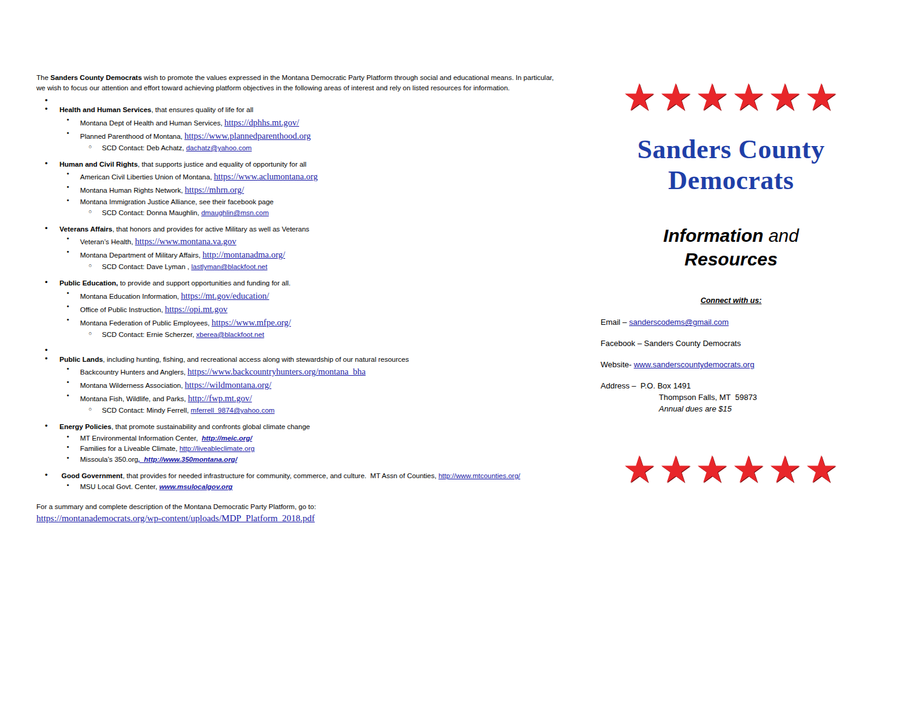The Sanders County Democrats wish to promote the values expressed in the Montana Democratic Party Platform through social and educational means. In particular, we wish to focus our attention and effort toward achieving platform objectives in the following areas of interest and rely on listed resources for information.
Health and Human Services, that ensures quality of life for all
Montana Dept of Health and Human Services, https://dphhs.mt.gov/
Planned Parenthood of Montana, https://www.plannedparenthood.org
SCD Contact: Deb Achatz, dachatz@yahoo.com
Human and Civil Rights, that supports justice and equality of opportunity for all
American Civil Liberties Union of Montana, https://www.aclumontana.org
Montana Human Rights Network, https://mhrn.org/
Montana Immigration Justice Alliance, see their facebook page
SCD Contact: Donna Maughlin, dmaughlin@msn.com
Veterans Affairs, that honors and provides for active Military as well as Veterans
Veteran’s Health, https://www.montana.va.gov
Montana Department of Military Affairs, http://montanadma.org/
SCD Contact: Dave Lyman , lastlyman@blackfoot.net
Public Education, to provide and support opportunities and funding for all.
Montana Education Information, https://mt.gov/education/
Office of Public Instruction, https://opi.mt.gov
Montana Federation of Public Employees, https://www.mfpe.org/
SCD Contact: Ernie Scherzer, xberea@blackfoot.net
Public Lands, including hunting, fishing, and recreational access along with stewardship of our natural resources
Backcountry Hunters and Anglers, https://www.backcountryhunters.org/montana_bha
Montana Wilderness Association, https://wildmontana.org/
Montana Fish, Wildlife, and Parks, http://fwp.mt.gov/
SCD Contact: Mindy Ferrell, mferrell_9874@yahoo.com
Energy Policies, that promote sustainability and confronts global climate change
MT Environmental Information Center, http://meic.org/
Families for a Liveable Climate, http://liveableclimate.org
Missoula’s 350.org, http://www.350montana.org/
Good Government, that provides for needed infrastructure for community, commerce, and culture. MT Assn of Counties, http://www.mtcounties.org/
MSU Local Govt. Center, www.msulocalgov.org
For a summary and complete description of the Montana Democratic Party Platform, go to:
https://montanademocrats.org/wp-content/uploads/MDP_Platform_2018.pdf
★★★★★★
Sanders County
Democrats
Information and
Resources
Connect with us:
Email – sanderscodems@gmail.com
Facebook – Sanders County Democrats
Website- www.sanderscountydemocrats.org
Address – P.O. Box 1491 Thompson Falls, MT 59873 Annual dues are $15
★★★★★★